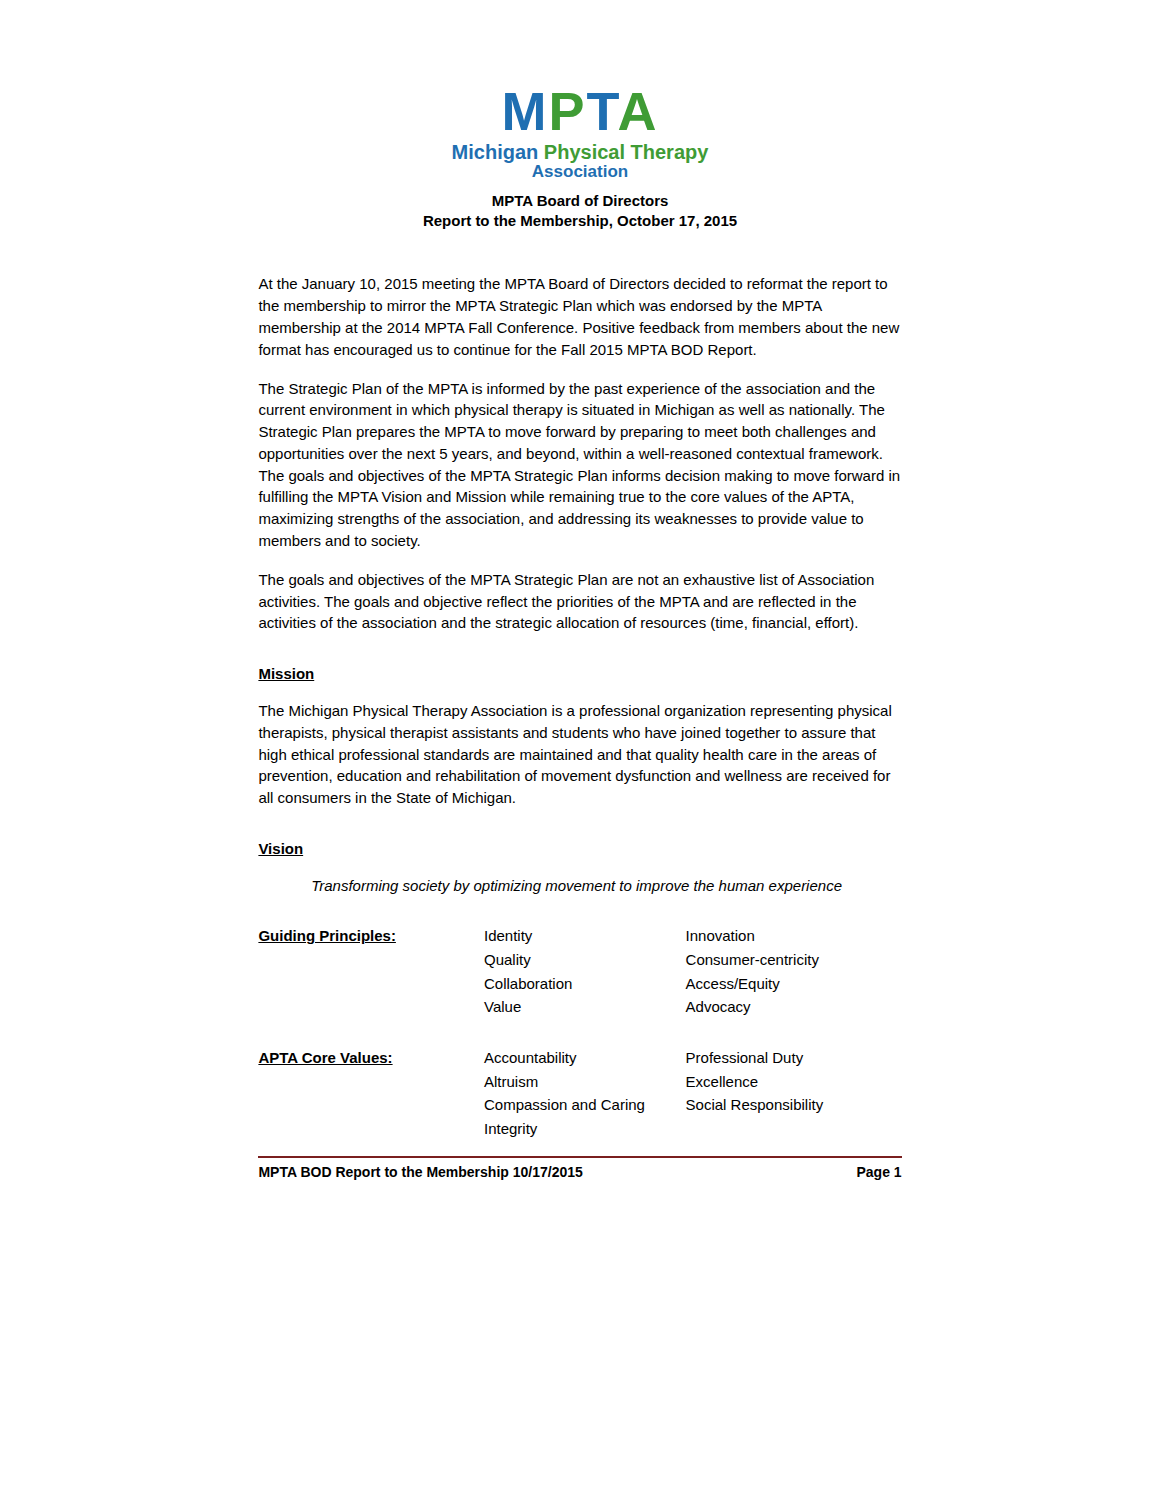MPTA
Michigan Physical Therapy
Association
MPTA Board of Directors
Report to the Membership, October 17, 2015
At the January 10, 2015 meeting the MPTA Board of Directors decided to reformat the report to the membership to mirror the MPTA Strategic Plan which was endorsed by the MPTA membership at the 2014 MPTA Fall Conference. Positive feedback from members about the new format has encouraged us to continue for the Fall 2015 MPTA BOD Report.
The Strategic Plan of the MPTA is informed by the past experience of the association and the current environment in which physical therapy is situated in Michigan as well as nationally. The Strategic Plan prepares the MPTA to move forward by preparing to meet both challenges and opportunities over the next 5 years, and beyond, within a well-reasoned contextual framework. The goals and objectives of the MPTA Strategic Plan informs decision making to move forward in fulfilling the MPTA Vision and Mission while remaining true to the core values of the APTA, maximizing strengths of the association, and addressing its weaknesses to provide value to members and to society.
The goals and objectives of the MPTA Strategic Plan are not an exhaustive list of Association activities. The goals and objective reflect the priorities of the MPTA and are reflected in the activities of the association and the strategic allocation of resources (time, financial, effort).
Mission
The Michigan Physical Therapy Association is a professional organization representing physical therapists, physical therapist assistants and students who have joined together to assure that high ethical professional standards are maintained and that quality health care in the areas of prevention, education and rehabilitation of movement dysfunction and wellness are received for all consumers in the State of Michigan.
Vision
Transforming society by optimizing movement to improve the human experience
| Guiding Principles: | Identity | Innovation |
| | Quality | Consumer-centricity |
| | Collaboration | Access/Equity |
| | Value | Advocacy |
| APTA Core Values: | Accountability | Professional Duty |
| | Altruism | Excellence |
| | Compassion and Caring | Social Responsibility |
| | Integrity | |
MPTA BOD Report to the Membership 10/17/2015 Page 1